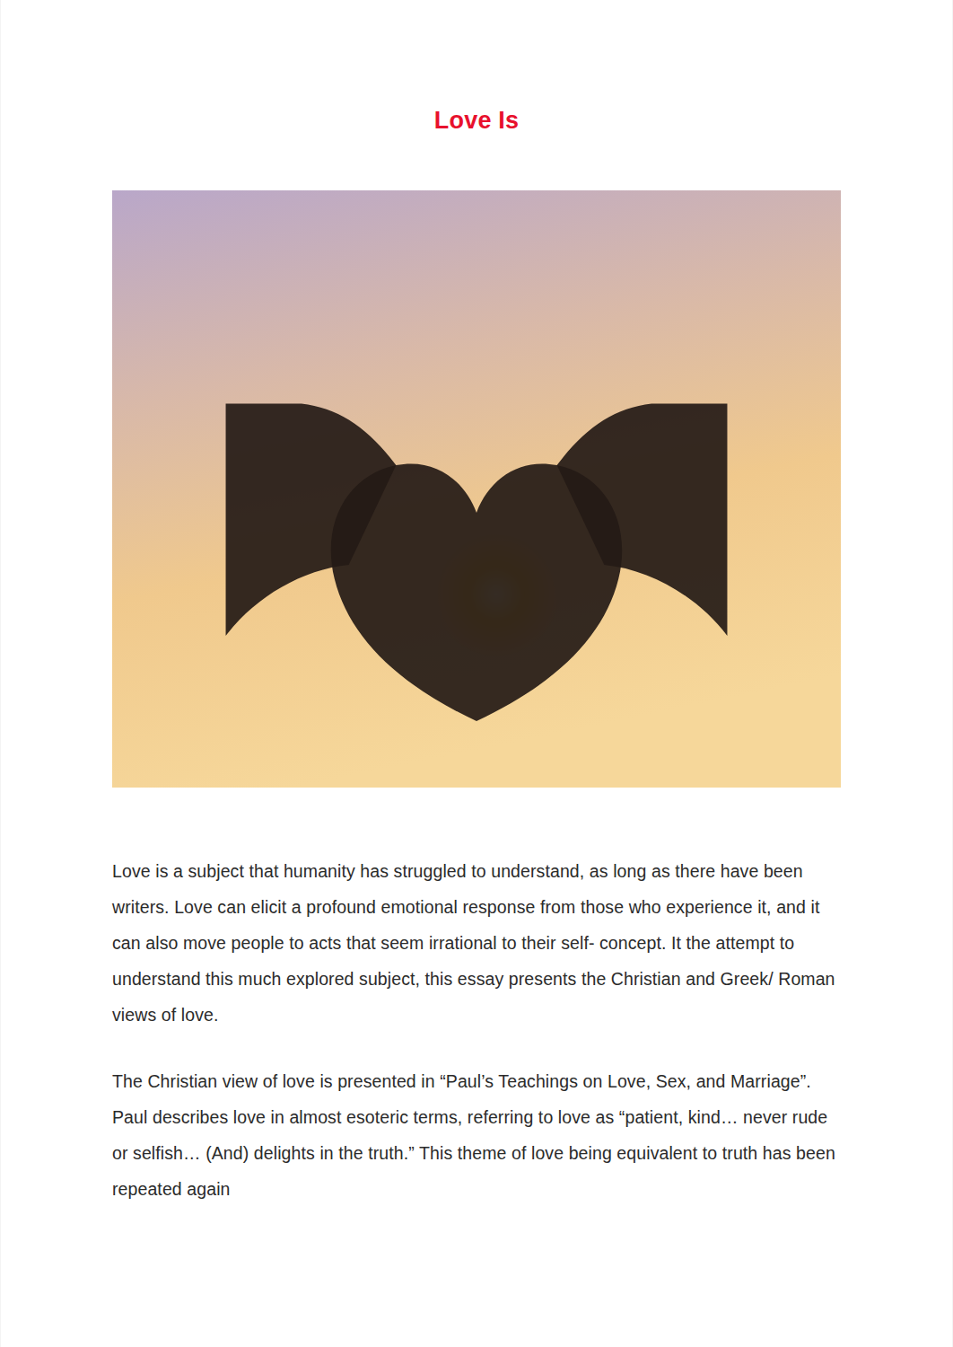Love Is
Love is a subject that humanity has struggled to understand, as long as there have been writers. Love can elicit a profound emotional response from those who experience it, and it can also move people to acts that seem irrational to their self- concept. It the attempt to understand this much explored subject, this essay presents the Christian and Greek/ Roman views of love.
The Christian view of love is presented in “Paul’s Teachings on Love, Sex, and Marriage”. Paul describes love in almost esoteric terms, referring to love as “patient, kind… never rude or selfish… (And) delights in the truth.” This theme of love being equivalent to truth has been repeated again